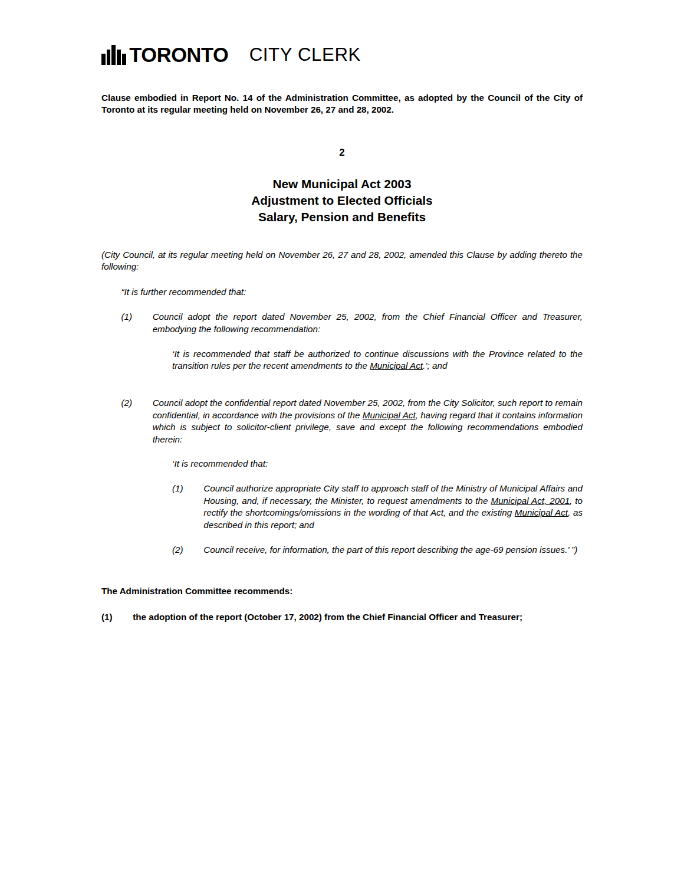TORONTO
CITY CLERK
Clause embodied in Report No. 14 of the Administration Committee, as adopted by the Council of the City of Toronto at its regular meeting held on November 26, 27 and 28, 2002.
2
New Municipal Act 2003
Adjustment to Elected Officials
Salary, Pension and Benefits
(City Council, at its regular meeting held on November 26, 27 and 28, 2002, amended this Clause by adding thereto the following:
“It is further recommended that:
(1)
Council adopt the report dated November 25, 2002, from the Chief Financial Officer and Treasurer, embodying the following recommendation: ‘It is recommended that staff be authorized to continue discussions with the Province related to the transition rules per the recent amendments to the Municipal Act.’; and
(2)
Council adopt the confidential report dated November 25, 2002, from the City Solicitor, such report to remain confidential, in accordance with the provisions of the Municipal Act, having regard that it contains information which is subject to solicitor-client privilege, save and except the following recommendations embodied therein: ‘It is recommended that:
(1)
Council authorize appropriate City staff to approach staff of the Ministry of Municipal Affairs and Housing, and, if necessary, the Minister, to request amendments to the Municipal Act, 2001, to rectify the shortcomings/omissions in the wording of that Act, and the existing Municipal Act, as described in this report; and
(2)
Council receive, for information, the part of this report describing the age-69 pension issues.’ ”)
The Administration Committee recommends:
(1)
the adoption of the report (October 17, 2002) from the Chief Financial Officer and Treasurer;